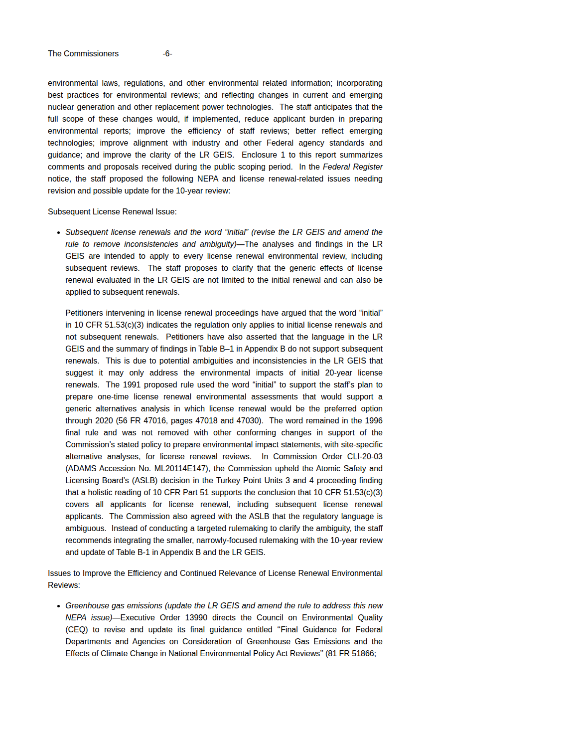The Commissioners -6-
environmental laws, regulations, and other environmental related information; incorporating best practices for environmental reviews; and reflecting changes in current and emerging nuclear generation and other replacement power technologies. The staff anticipates that the full scope of these changes would, if implemented, reduce applicant burden in preparing environmental reports; improve the efficiency of staff reviews; better reflect emerging technologies; improve alignment with industry and other Federal agency standards and guidance; and improve the clarity of the LR GEIS. Enclosure 1 to this report summarizes comments and proposals received during the public scoping period. In the Federal Register notice, the staff proposed the following NEPA and license renewal-related issues needing revision and possible update for the 10-year review:
Subsequent License Renewal Issue:
Subsequent license renewals and the word “initial” (revise the LR GEIS and amend the rule to remove inconsistencies and ambiguity)—The analyses and findings in the LR GEIS are intended to apply to every license renewal environmental review, including subsequent reviews. The staff proposes to clarify that the generic effects of license renewal evaluated in the LR GEIS are not limited to the initial renewal and can also be applied to subsequent renewals.
Petitioners intervening in license renewal proceedings have argued that the word “initial” in 10 CFR 51.53(c)(3) indicates the regulation only applies to initial license renewals and not subsequent renewals. Petitioners have also asserted that the language in the LR GEIS and the summary of findings in Table B–1 in Appendix B do not support subsequent renewals. This is due to potential ambiguities and inconsistencies in the LR GEIS that suggest it may only address the environmental impacts of initial 20-year license renewals. The 1991 proposed rule used the word “initial” to support the staff’s plan to prepare one-time license renewal environmental assessments that would support a generic alternatives analysis in which license renewal would be the preferred option through 2020 (56 FR 47016, pages 47018 and 47030). The word remained in the 1996 final rule and was not removed with other conforming changes in support of the Commission’s stated policy to prepare environmental impact statements, with site-specific alternative analyses, for license renewal reviews. In Commission Order CLI-20-03 (ADAMS Accession No. ML20114E147), the Commission upheld the Atomic Safety and Licensing Board’s (ASLB) decision in the Turkey Point Units 3 and 4 proceeding finding that a holistic reading of 10 CFR Part 51 supports the conclusion that 10 CFR 51.53(c)(3) covers all applicants for license renewal, including subsequent license renewal applicants. The Commission also agreed with the ASLB that the regulatory language is ambiguous. Instead of conducting a targeted rulemaking to clarify the ambiguity, the staff recommends integrating the smaller, narrowly-focused rulemaking with the 10-year review and update of Table B-1 in Appendix B and the LR GEIS.
Issues to Improve the Efficiency and Continued Relevance of License Renewal Environmental Reviews:
Greenhouse gas emissions (update the LR GEIS and amend the rule to address this new NEPA issue)—Executive Order 13990 directs the Council on Environmental Quality (CEQ) to revise and update its final guidance entitled ‘‘Final Guidance for Federal Departments and Agencies on Consideration of Greenhouse Gas Emissions and the Effects of Climate Change in National Environmental Policy Act Reviews’’ (81 FR 51866;